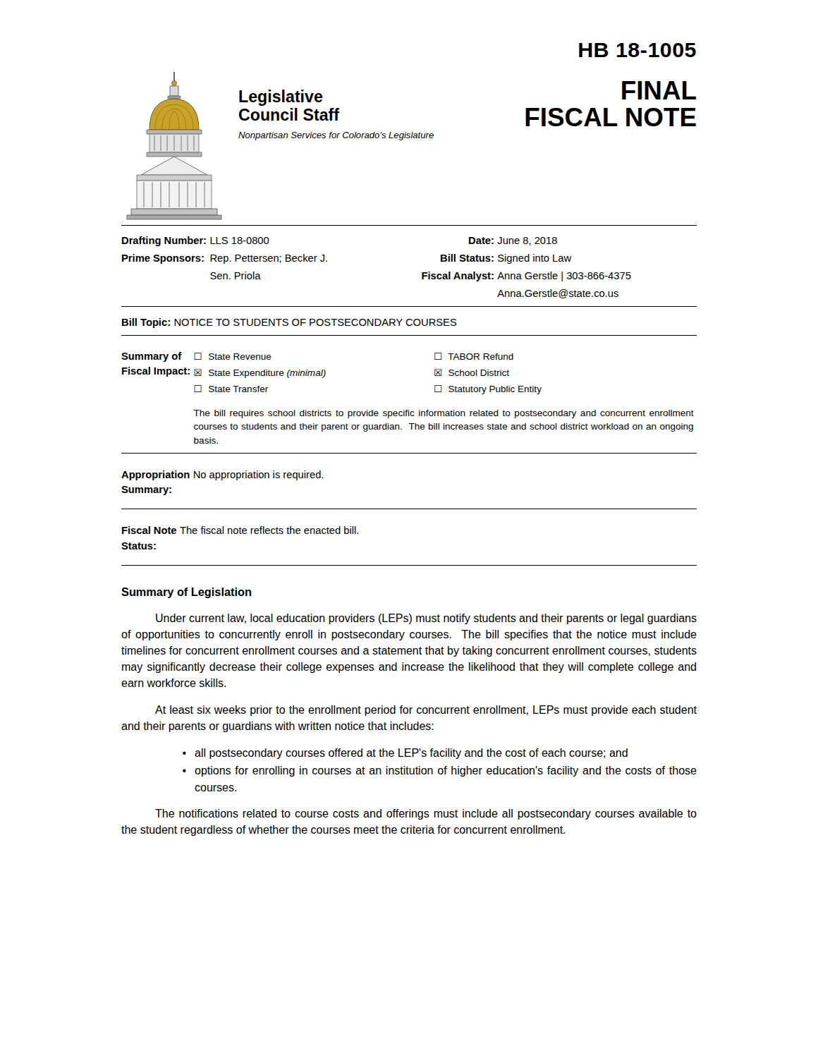HB 18-1005
Legislative
Council Staff
Nonpartisan Services for Colorado's Legislature
FINAL
FISCAL NOTE
| Drafting Number: | LLS 18-0800 | Date: | June 8, 2018 |
| Prime Sponsors: | Rep. Pettersen; Becker J. | Bill Status: | Signed into Law |
| | Sen. Priola | Fiscal Analyst: | Anna Gerstle / 303-866-4375 |
| | | | Anna.Gerstle@state.co.us |
| Bill Topic: | NOTICE TO STUDENTS OF POSTSECONDARY COURSES |
| Summary of Fiscal Impact: | / ☐ State Revenue / ☐ TABOR Refund / / ☒ State Expenditure (minimal) / ☒ School District / / ☐ State Transfer / ☐ Statutory Public Entity / The bill requires school districts to provide specific information related to postsecondary and concurrent enrollment courses to students and their parent or guardian. The bill increases state and school district workload on an ongoing basis. |
| Appropriation Summary: | No appropriation is required. |
| Fiscal Note Status: | The fiscal note reflects the enacted bill. |
Summary of Legislation
Under current law, local education providers (LEPs) must notify students and their parents or legal guardians of opportunities to concurrently enroll in postsecondary courses. The bill specifies that the notice must include timelines for concurrent enrollment courses and a statement that by taking concurrent enrollment courses, students may significantly decrease their college expenses and increase the likelihood that they will complete college and earn workforce skills.
At least six weeks prior to the enrollment period for concurrent enrollment, LEPs must provide each student and their parents or guardians with written notice that includes:
all postsecondary courses offered at the LEP's facility and the cost of each course; and
options for enrolling in courses at an institution of higher education's facility and the costs of those courses.
The notifications related to course costs and offerings must include all postsecondary courses available to the student regardless of whether the courses meet the criteria for concurrent enrollment.